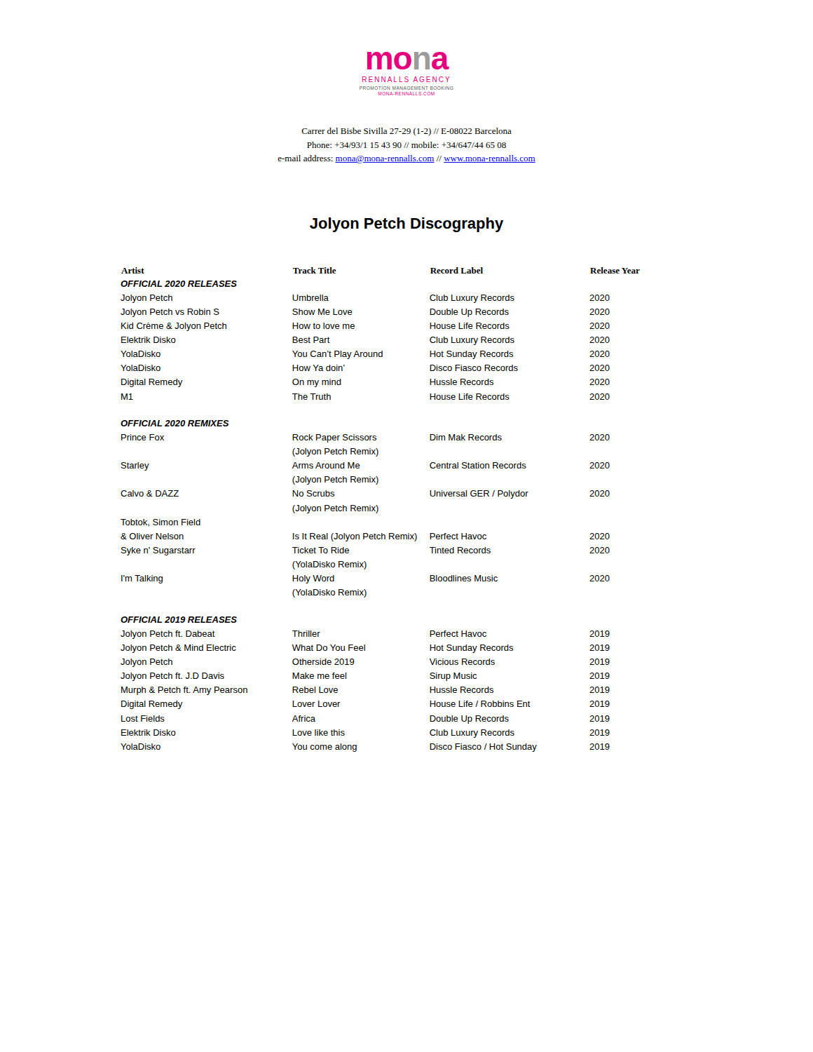mona
RENNALLS AGENCY
PROMOTION MANAGEMENT BOOKING
MONA-RENNALLS.COM
Carrer del Bisbe Sivilla 27-29 (1-2) // E-08022 Barcelona
Phone: +34/93/1 15 43 90 // mobile: +34/647/44 65 08
e-mail address: mona@mona-rennalls.com // www.mona-rennalls.com
Jolyon Petch Discography
| Artist | Track Title | Record Label | Release Year |
| --- | --- | --- | --- |
| OFFICIAL 2020 RELEASES |
| Jolyon Petch | Umbrella | Club Luxury Records | 2020 |
| Jolyon Petch vs Robin S | Show Me Love | Double Up Records | 2020 |
| Kid Crème & Jolyon Petch | How to love me | House Life Records | 2020 |
| Elektrik Disko | Best Part | Club Luxury Records | 2020 |
| YolaDisko | You Can’t Play Around | Hot Sunday Records | 2020 |
| YolaDisko | How Ya doin’ | Disco Fiasco Records | 2020 |
| Digital Remedy | On my mind | Hussle Records | 2020 |
| M1 | The Truth | House Life Records | 2020 |
| OFFICIAL 2020 REMIXES |
| Prince Fox | Rock Paper Scissors (Jolyon Petch Remix) | Dim Mak Records | 2020 |
| Starley | Arms Around Me (Jolyon Petch Remix) | Central Station Records | 2020 |
| Calvo & DAZZ | No Scrubs (Jolyon Petch Remix) | Universal GER / Polydor | 2020 |
| Tobtok, Simon Field & Oliver Nelson | Is It Real (Jolyon Petch Remix) | Perfect Havoc | 2020 |
| Syke n' Sugarstarr | Ticket To Ride (YolaDisko Remix) | Tinted Records | 2020 |
| I'm Talking | Holy Word (YolaDisko Remix) | Bloodlines Music | 2020 |
| OFFICIAL 2019 RELEASES |
| Jolyon Petch ft. Dabeat | Thriller | Perfect Havoc | 2019 |
| Jolyon Petch & Mind Electric | What Do You Feel | Hot Sunday Records | 2019 |
| Jolyon Petch | Otherside 2019 | Vicious Records | 2019 |
| Jolyon Petch ft. J.D Davis | Make me feel | Sirup Music | 2019 |
| Murph & Petch ft. Amy Pearson | Rebel Love | Hussle Records | 2019 |
| Digital Remedy | Lover Lover | House Life / Robbins Ent | 2019 |
| Lost Fields | Africa | Double Up Records | 2019 |
| Elektrik Disko | Love like this | Club Luxury Records | 2019 |
| YolaDisko | You come along | Disco Fiasco / Hot Sunday | 2019 |